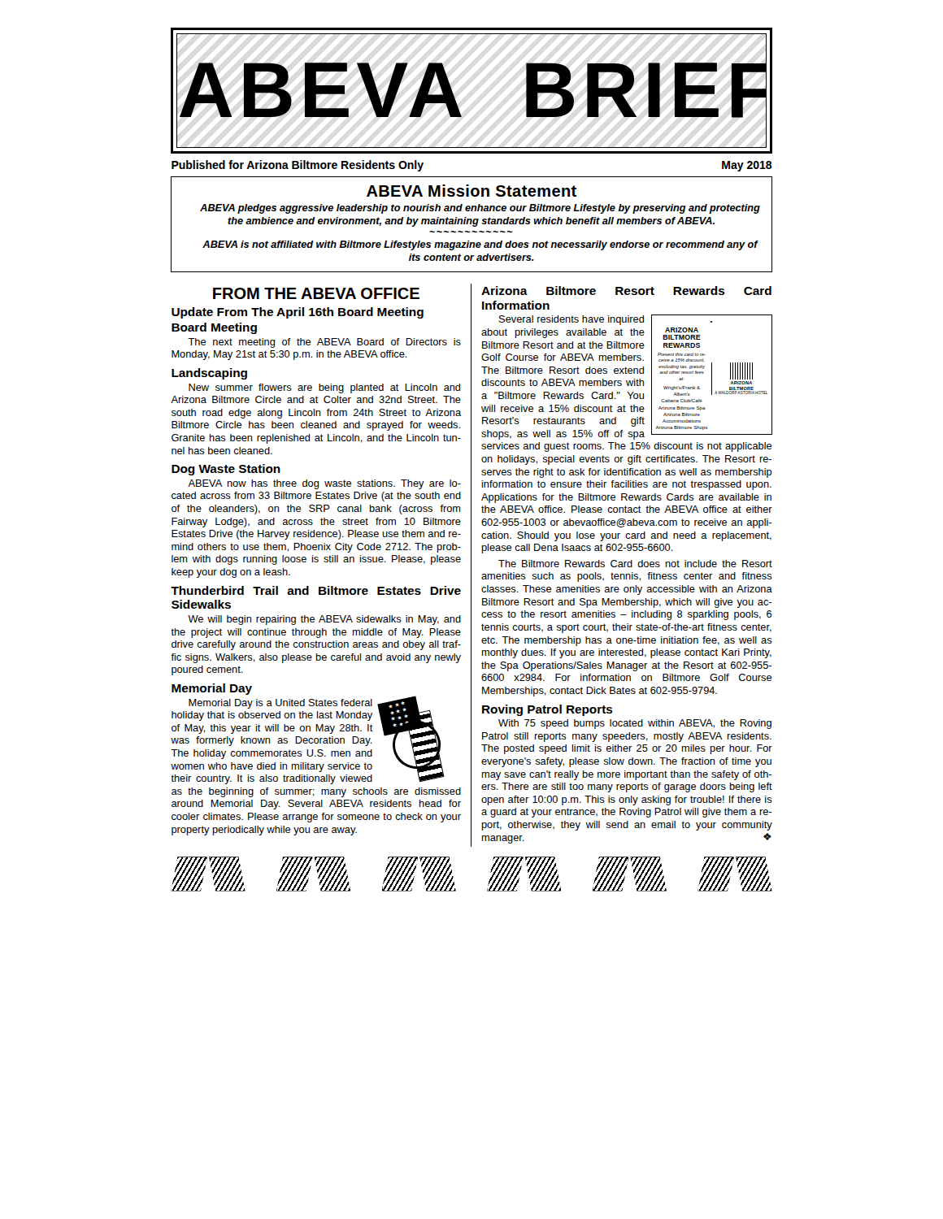ABEVA BRIEF
Published for Arizona Biltmore Residents Only
May 2018
ABEVA Mission Statement
ABEVA pledges aggressive leadership to nourish and enhance our Biltmore Lifestyle by preserving and protecting the ambience and environment, and by maintaining standards which benefit all members of ABEVA.
~~~~~~~~~~~~
ABEVA is not affiliated with Biltmore Lifestyles magazine and does not necessarily endorse or recommend any of its content or advertisers.
FROM THE ABEVA OFFICE
Update From The April 16th Board Meeting
Board Meeting
The next meeting of the ABEVA Board of Directors is Monday, May 21st at 5:30 p.m. in the ABEVA office.
Landscaping
New summer flowers are being planted at Lincoln and Arizona Biltmore Circle and at Colter and 32nd Street. The south road edge along Lincoln from 24th Street to Arizona Biltmore Circle has been cleaned and sprayed for weeds. Granite has been replenished at Lincoln, and the Lincoln tunnel has been cleaned.
Dog Waste Station
ABEVA now has three dog waste stations. They are located across from 33 Biltmore Estates Drive (at the south end of the oleanders), on the SRP canal bank (across from Fairway Lodge), and across the street from 10 Biltmore Estates Drive (the Harvey residence). Please use them and remind others to use them, Phoenix City Code 2712. The problem with dogs running loose is still an issue. Please, please keep your dog on a leash.
Thunderbird Trail and Biltmore Estates Drive Sidewalks
We will begin repairing the ABEVA sidewalks in May, and the project will continue through the middle of May. Please drive carefully around the construction areas and obey all traffic signs. Walkers, also please be careful and avoid any newly poured cement.
Memorial Day
★★★
★★★
★★★
★★★
Memorial Day is a United States federal holiday that is observed on the last Monday of May, this year it will be on May 28th. It was formerly known as Decoration Day. The holiday commemorates U.S. men and women who have died in military service to their country. It is also traditionally viewed as the beginning of summer; many schools are dismissed around Memorial Day. Several ABEVA residents head for cooler climates. Please arrange for someone to check on your property periodically while you are away.
Arizona Biltmore Resort Rewards Card Information
▪
ARIZONA BILTMORE
REWARDS
Present this card to receive a 15% discount,
excluding tax, gratuity and other resort fees at:
Wright's/Frank & Albert's
Cabana Club/Café
Arizona Biltmore Spa
Arizona Biltmore Accommodations
Arizona Biltmore Shops
ARIZONA
BILTMORE
A WALDORF ASTORIA HOTEL
Several residents have inquired about privileges available at the Biltmore Resort and at the Biltmore Golf Course for ABEVA members. The Biltmore Resort does extend discounts to ABEVA members with a "Biltmore Rewards Card." You will receive a 15% discount at the Resort's restaurants and gift shops, as well as 15% off of spa services and guest rooms. The 15% discount is not applicable on holidays, special events or gift certificates. The Resort reserves the right to ask for identification as well as membership information to ensure their facilities are not trespassed upon. Applications for the Biltmore Rewards Cards are available in the ABEVA office. Please contact the ABEVA office at either 602-955-1003 or abevaoffice@abeva.com to receive an application. Should you lose your card and need a replacement, please call Dena Isaacs at 602-955-6600.
The Biltmore Rewards Card does not include the Resort amenities such as pools, tennis, fitness center and fitness classes. These amenities are only accessible with an Arizona Biltmore Resort and Spa Membership, which will give you access to the resort amenities – including 8 sparkling pools, 6 tennis courts, a sport court, their state-of-the-art fitness center, etc. The membership has a one-time initiation fee, as well as monthly dues. If you are interested, please contact Kari Printy, the Spa Operations/Sales Manager at the Resort at 602-955-6600 x2984. For information on Biltmore Golf Course Memberships, contact Dick Bates at 602-955-9794.
Roving Patrol Reports
With 75 speed bumps located within ABEVA, the Roving Patrol still reports many speeders, mostly ABEVA residents. The posted speed limit is either 25 or 20 miles per hour. For everyone's safety, please slow down. The fraction of time you may save can't really be more important than the safety of others. There are still too many reports of garage doors being left open after 10:00 p.m. This is only asking for trouble! If there is a guard at your entrance, the Roving Patrol will give them a report, otherwise, they will send an email to your community manager.❖